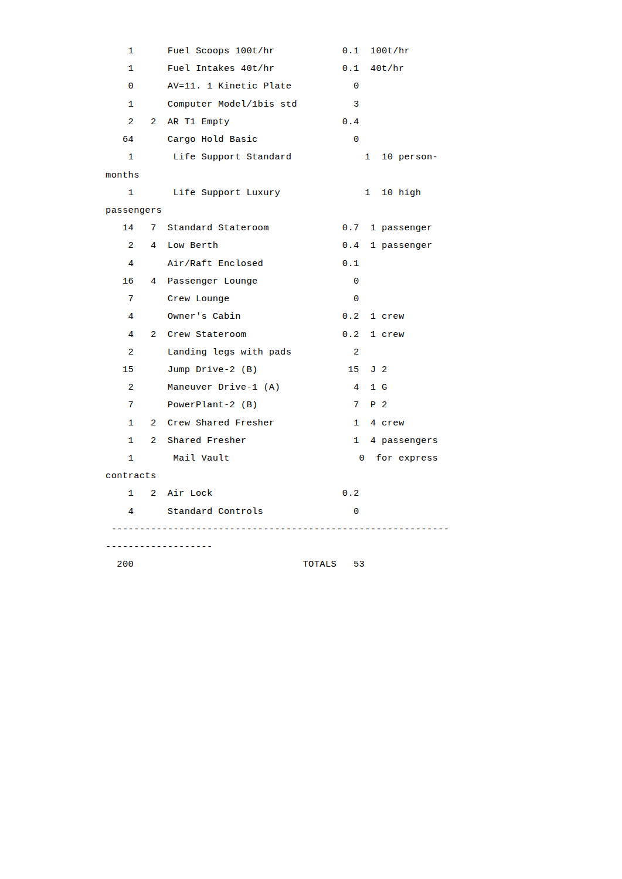1 Fuel Scoops 100t/hr 0.1 100t/hr 1 Fuel Intakes 40t/hr 0.1 40t/hr 0 AV=11. 1 Kinetic Plate 0 1 Computer Model/1bis std 3 2 2 AR T1 Empty 0.4 64 Cargo Hold Basic 0 1 Life Support Standard 1 10 person- months 1 Life Support Luxury 1 10 high passengers 14 7 Standard Stateroom 0.7 1 passenger 2 4 Low Berth 0.4 1 passenger 4 Air/Raft Enclosed 0.1 16 4 Passenger Lounge 0 7 Crew Lounge 0 4 Owner's Cabin 0.2 1 crew 4 2 Crew Stateroom 0.2 1 crew 2 Landing legs with pads 2 15 Jump Drive-2 (B) 15 J 2 2 Maneuver Drive-1 (A) 4 1 G 7 PowerPlant-2 (B) 7 P 2 1 2 Crew Shared Fresher 1 4 crew 1 2 Shared Fresher 1 4 passengers 1 Mail Vault 0 for express contracts 1 2 Air Lock 0.2 4 Standard Controls 0 ------------------------------------------------------------ ------------------- 200 TOTALS 53